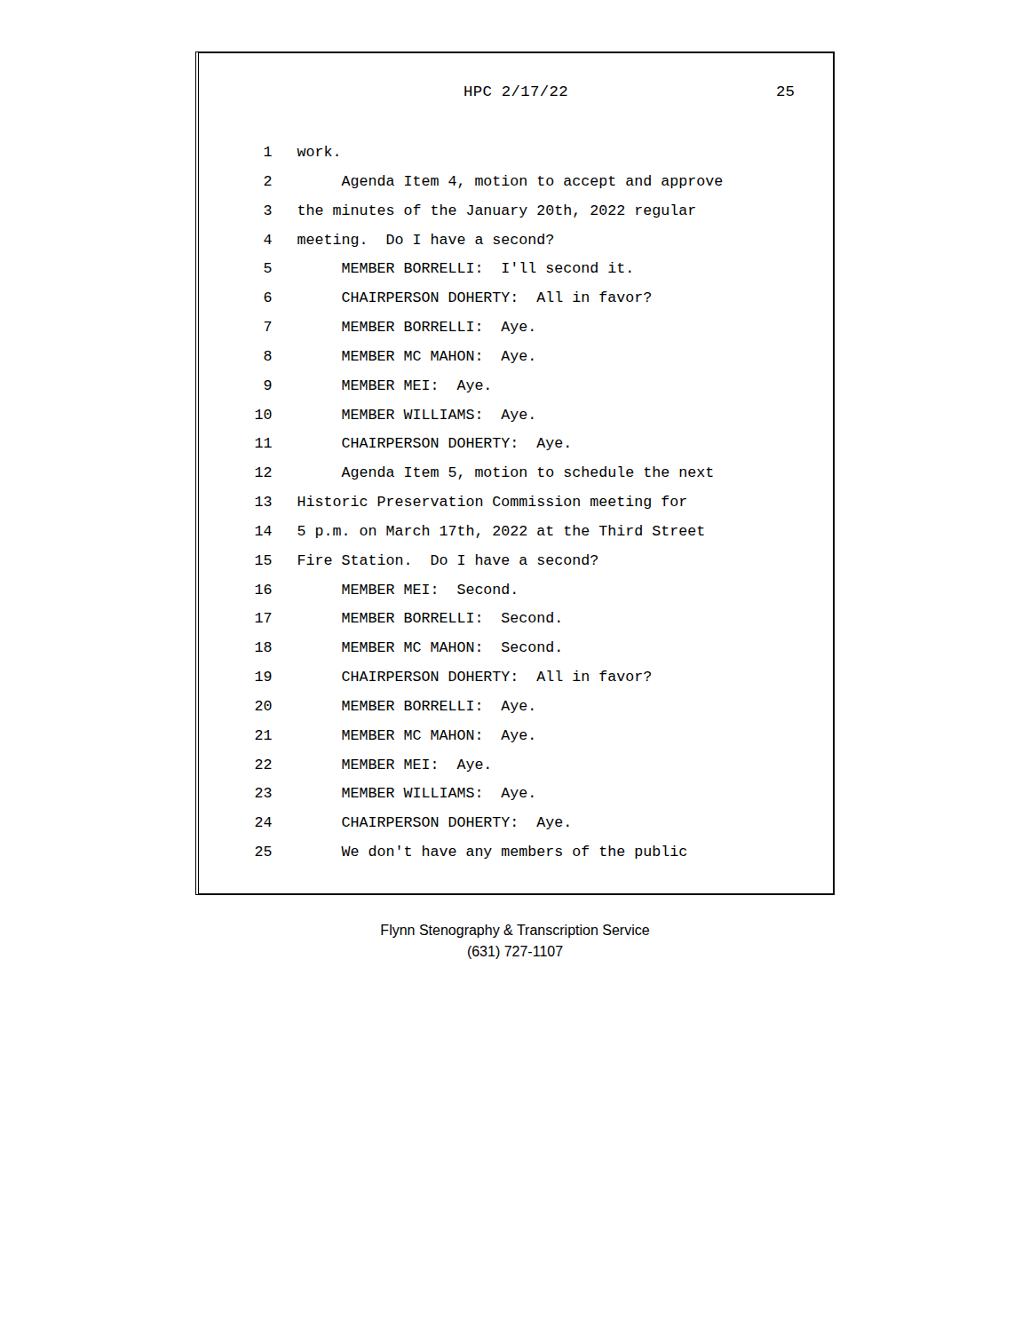HPC 2/17/22 25
| 1 | work. |
| 2 | Agenda Item 4, motion to accept and approve |
| 3 | the minutes of the January 20th, 2022 regular |
| 4 | meeting. Do I have a second? |
| 5 | MEMBER BORRELLI: I'll second it. |
| 6 | CHAIRPERSON DOHERTY: All in favor? |
| 7 | MEMBER BORRELLI: Aye. |
| 8 | MEMBER MC MAHON: Aye. |
| 9 | MEMBER MEI: Aye. |
| 10 | MEMBER WILLIAMS: Aye. |
| 11 | CHAIRPERSON DOHERTY: Aye. |
| 12 | Agenda Item 5, motion to schedule the next |
| 13 | Historic Preservation Commission meeting for |
| 14 | 5 p.m. on March 17th, 2022 at the Third Street |
| 15 | Fire Station. Do I have a second? |
| 16 | MEMBER MEI: Second. |
| 17 | MEMBER BORRELLI: Second. |
| 18 | MEMBER MC MAHON: Second. |
| 19 | CHAIRPERSON DOHERTY: All in favor? |
| 20 | MEMBER BORRELLI: Aye. |
| 21 | MEMBER MC MAHON: Aye. |
| 22 | MEMBER MEI: Aye. |
| 23 | MEMBER WILLIAMS: Aye. |
| 24 | CHAIRPERSON DOHERTY: Aye. |
| 25 | We don't have any members of the public |
Flynn Stenography & Transcription Service
(631) 727-1107